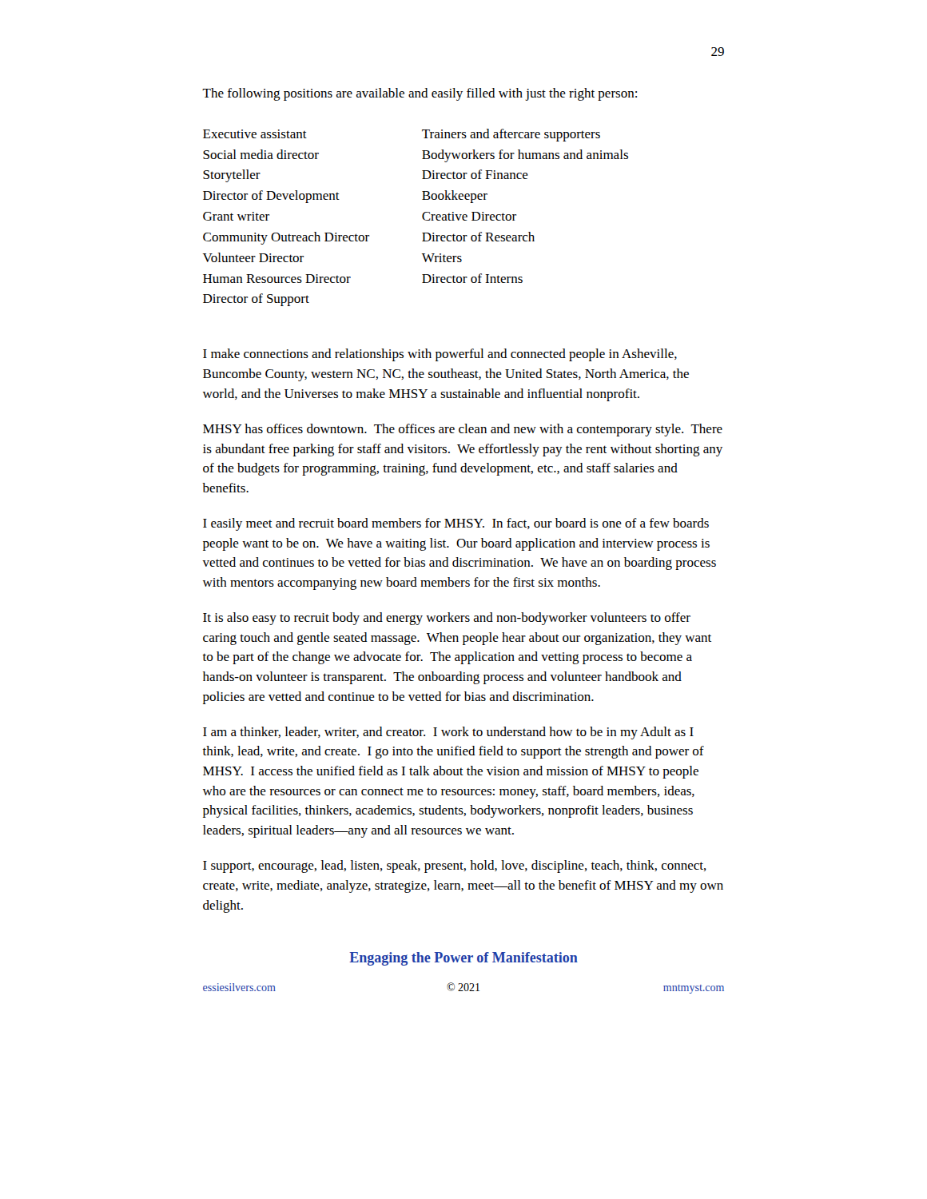29
The following positions are available and easily filled with just the right person:
| Executive assistant | Trainers and aftercare supporters |
| Social media director | Bodyworkers for humans and animals |
| Storyteller | Director of Finance |
| Director of Development | Bookkeeper |
| Grant writer | Creative Director |
| Community Outreach Director | Director of Research |
| Volunteer Director | Writers |
| Human Resources Director | Director of Interns |
| Director of Support | |
I make connections and relationships with powerful and connected people in Asheville, Buncombe County, western NC, NC, the southeast, the United States, North America, the world, and the Universes to make MHSY a sustainable and influential nonprofit.
MHSY has offices downtown. The offices are clean and new with a contemporary style. There is abundant free parking for staff and visitors. We effortlessly pay the rent without shorting any of the budgets for programming, training, fund development, etc., and staff salaries and benefits.
I easily meet and recruit board members for MHSY. In fact, our board is one of a few boards people want to be on. We have a waiting list. Our board application and interview process is vetted and continues to be vetted for bias and discrimination. We have an on boarding process with mentors accompanying new board members for the first six months.
It is also easy to recruit body and energy workers and non-bodyworker volunteers to offer caring touch and gentle seated massage. When people hear about our organization, they want to be part of the change we advocate for. The application and vetting process to become a hands-on volunteer is transparent. The onboarding process and volunteer handbook and policies are vetted and continue to be vetted for bias and discrimination.
I am a thinker, leader, writer, and creator. I work to understand how to be in my Adult as I think, lead, write, and create. I go into the unified field to support the strength and power of MHSY. I access the unified field as I talk about the vision and mission of MHSY to people who are the resources or can connect me to resources: money, staff, board members, ideas, physical facilities, thinkers, academics, students, bodyworkers, nonprofit leaders, business leaders, spiritual leaders—any and all resources we want.
I support, encourage, lead, listen, speak, present, hold, love, discipline, teach, think, connect, create, write, mediate, analyze, strategize, learn, meet—all to the benefit of MHSY and my own delight.
Engaging the Power of Manifestation
essiesilvers.com
© 2021
mntmyst.com